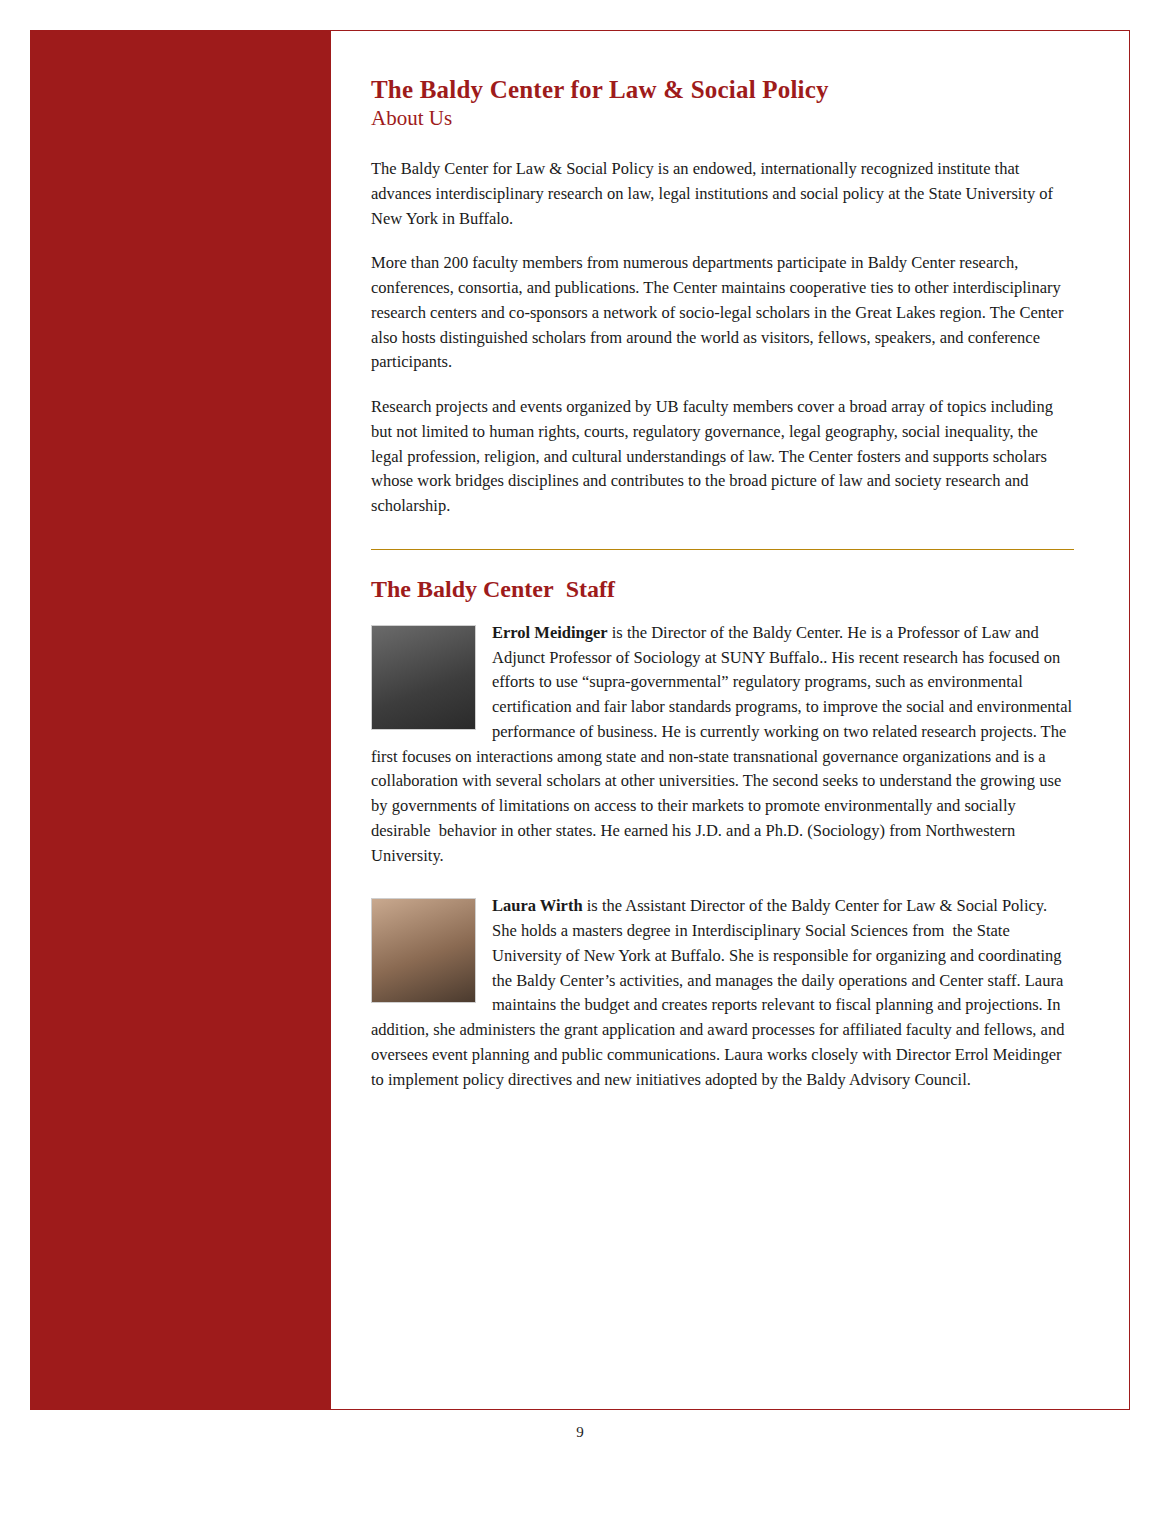The Baldy Center for Law & Social Policy
About Us
The Baldy Center for Law & Social Policy is an endowed, internationally recognized institute that advances interdisciplinary research on law, legal institutions and social policy at the State University of New York in Buffalo.
More than 200 faculty members from numerous departments participate in Baldy Center research, conferences, consortia, and publications. The Center maintains cooperative ties to other interdisciplinary research centers and co-sponsors a network of socio-legal scholars in the Great Lakes region. The Center also hosts distinguished scholars from around the world as visitors, fellows, speakers, and conference participants.
Research projects and events organized by UB faculty members cover a broad array of topics including but not limited to human rights, courts, regulatory governance, legal geography, social inequality, the legal profession, religion, and cultural understandings of law. The Center fosters and supports scholars whose work bridges disciplines and contributes to the broad picture of law and society research and scholarship.
The Baldy Center Staff
Errol Meidinger is the Director of the Baldy Center. He is a Professor of Law and Adjunct Professor of Sociology at SUNY Buffalo.. His recent research has focused on efforts to use “supra-governmental” regulatory programs, such as environmental certification and fair labor standards programs, to improve the social and environmental performance of business. He is currently working on two related research projects. The first focuses on interactions among state and non-state transnational governance organizations and is a collaboration with several scholars at other universities. The second seeks to understand the growing use by governments of limitations on access to their markets to promote environmentally and socially desirable behavior in other states. He earned his J.D. and a Ph.D. (Sociology) from Northwestern University.
Laura Wirth is the Assistant Director of the Baldy Center for Law & Social Policy. She holds a masters degree in Interdisciplinary Social Sciences from the State University of New York at Buffalo. She is responsible for organizing and coordinating the Baldy Center’s activities, and manages the daily operations and Center staff. Laura maintains the budget and creates reports relevant to fiscal planning and projections. In addition, she administers the grant application and award processes for affiliated faculty and fellows, and oversees event planning and public communications. Laura works closely with Director Errol Meidinger to implement policy directives and new initiatives adopted by the Baldy Advisory Council.
9